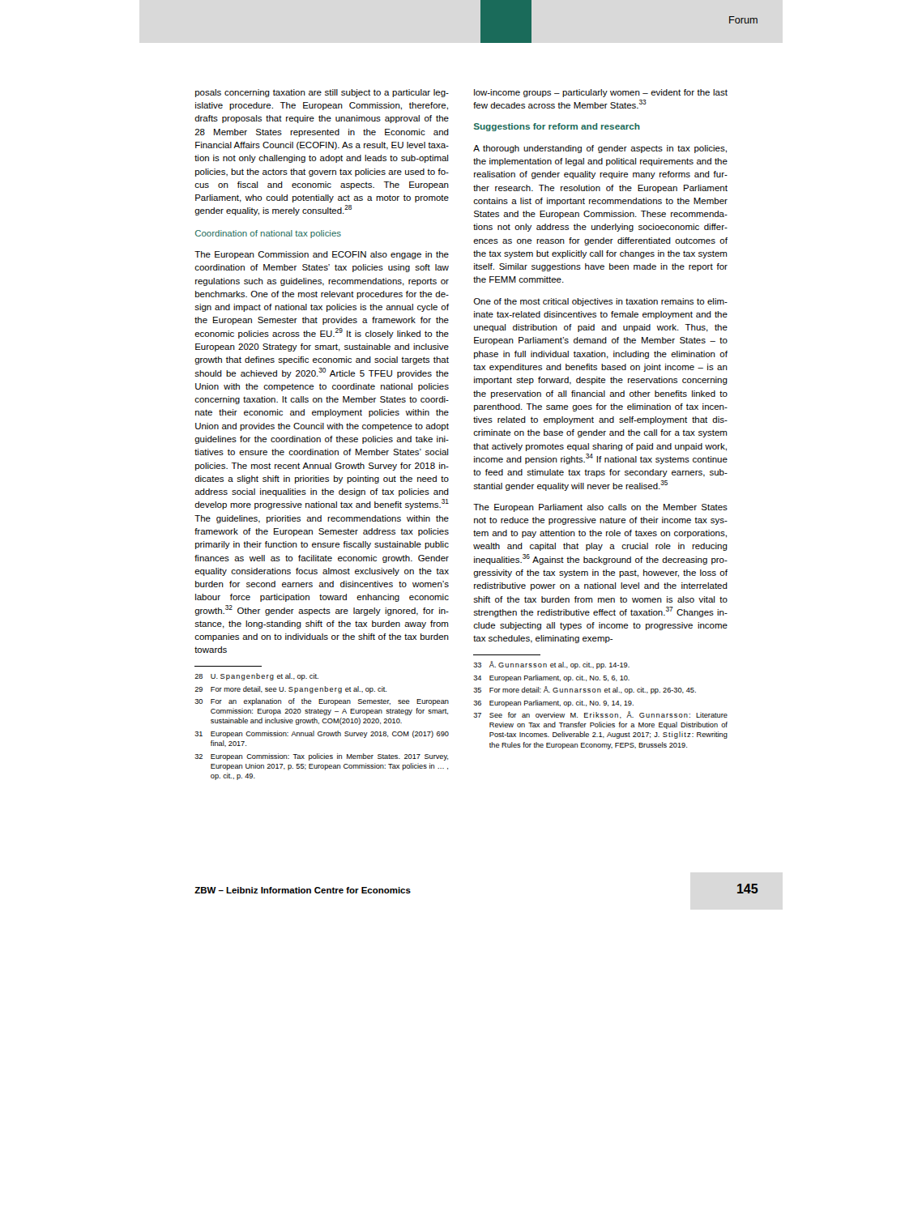Forum
posals concerning taxation are still subject to a particular legislative procedure. The European Commission, therefore, drafts proposals that require the unanimous approval of the 28 Member States represented in the Economic and Financial Affairs Council (ECOFIN). As a result, EU level taxation is not only challenging to adopt and leads to sub-optimal policies, but the actors that govern tax policies are used to focus on fiscal and economic aspects. The European Parliament, who could potentially act as a motor to promote gender equality, is merely consulted.28
Coordination of national tax policies
The European Commission and ECOFIN also engage in the coordination of Member States’ tax policies using soft law regulations such as guidelines, recommendations, reports or benchmarks. One of the most relevant procedures for the design and impact of national tax policies is the annual cycle of the European Semester that provides a framework for the economic policies across the EU.29 It is closely linked to the European 2020 Strategy for smart, sustainable and inclusive growth that defines specific economic and social targets that should be achieved by 2020.30 Article 5 TFEU provides the Union with the competence to coordinate national policies concerning taxation. It calls on the Member States to coordinate their economic and employment policies within the Union and provides the Council with the competence to adopt guidelines for the coordination of these policies and take initiatives to ensure the coordination of Member States’ social policies. The most recent Annual Growth Survey for 2018 indicates a slight shift in priorities by pointing out the need to address social inequalities in the design of tax policies and develop more progressive national tax and benefit systems.31 The guidelines, priorities and recommendations within the framework of the European Semester address tax policies primarily in their function to ensure fiscally sustainable public finances as well as to facilitate economic growth. Gender equality considerations focus almost exclusively on the tax burden for second earners and disincentives to women’s labour force participation toward enhancing economic growth.32 Other gender aspects are largely ignored, for instance, the long-standing shift of the tax burden away from companies and on to individuals or the shift of the tax burden towards
28
U. Spangenberg et al., op. cit.
29
For more detail, see U. Spangenberg et al., op. cit.
30
For an explanation of the European Semester, see European Commission: Europa 2020 strategy – A European strategy for smart, sustainable and inclusive growth, COM(2010) 2020, 2010.
31
European Commission: Annual Growth Survey 2018, COM (2017) 690 final, 2017.
32
European Commission: Tax policies in Member States. 2017 Survey, European Union 2017, p. 55; European Commission: Tax policies in … , op. cit., p. 49.
low-income groups – particularly women – evident for the last few decades across the Member States.33
Suggestions for reform and research
A thorough understanding of gender aspects in tax policies, the implementation of legal and political requirements and the realisation of gender equality require many reforms and further research. The resolution of the European Parliament contains a list of important recommendations to the Member States and the European Commission. These recommendations not only address the underlying socioeconomic differences as one reason for gender differentiated outcomes of the tax system but explicitly call for changes in the tax system itself. Similar suggestions have been made in the report for the FEMM committee.
One of the most critical objectives in taxation remains to eliminate tax-related disincentives to female employment and the unequal distribution of paid and unpaid work. Thus, the European Parliament’s demand of the Member States – to phase in full individual taxation, including the elimination of tax expenditures and benefits based on joint income – is an important step forward, despite the reservations concerning the preservation of all financial and other benefits linked to parenthood. The same goes for the elimination of tax incentives related to employment and self-employment that discriminate on the base of gender and the call for a tax system that actively promotes equal sharing of paid and unpaid work, income and pension rights.34 If national tax systems continue to feed and stimulate tax traps for secondary earners, substantial gender equality will never be realised.35
The European Parliament also calls on the Member States not to reduce the progressive nature of their income tax system and to pay attention to the role of taxes on corporations, wealth and capital that play a crucial role in reducing inequalities.36 Against the background of the decreasing progressivity of the tax system in the past, however, the loss of redistributive power on a national level and the interrelated shift of the tax burden from men to women is also vital to strengthen the redistributive effect of taxation.37 Changes include subjecting all types of income to progressive income tax schedules, eliminating exemp-
33
Å. Gunnarsson et al., op. cit., pp. 14-19.
34
European Parliament, op. cit., No. 5, 6, 10.
35
For more detail: Å. Gunnarsson et al., op. cit., pp. 26-30, 45.
36
European Parliament, op. cit., No. 9, 14, 19.
37
See for an overview M. Eriksson, Å. Gunnarsson: Literature Review on Tax and Transfer Policies for a More Equal Distribution of Post-tax Incomes. Deliverable 2.1, August 2017; J. Stiglitz: Rewriting the Rules for the European Economy, FEPS, Brussels 2019.
ZBW – Leibniz Information Centre for Economics
145